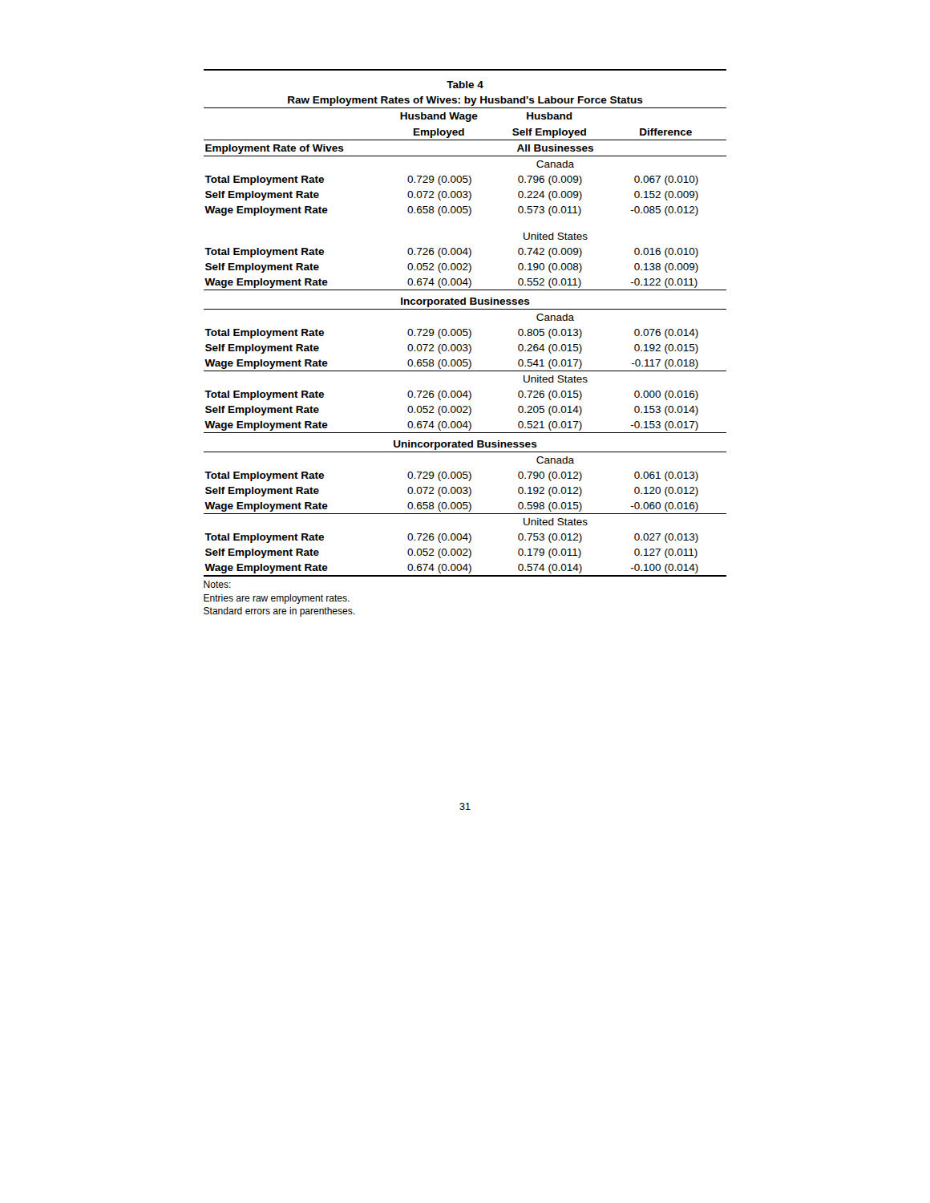| Table 4 |
| Raw Employment Rates of Wives: by Husband's Labour Force Status |
| | Husband Wage | Husband | |
| | Employed | Self Employed | Difference |
| Employment Rate of Wives | All Businesses |
| | Canada |
| Total Employment Rate | 0.729 | (0.005) | 0.796 | (0.009) | 0.067 | (0.010) |
| Self Employment Rate | 0.072 | (0.003) | 0.224 | (0.009) | 0.152 | (0.009) |
| Wage Employment Rate | 0.658 | (0.005) | 0.573 | (0.011) | -0.085 | (0.012) |
| | United States |
| Total Employment Rate | 0.726 | (0.004) | 0.742 | (0.009) | 0.016 | (0.010) |
| Self Employment Rate | 0.052 | (0.002) | 0.190 | (0.008) | 0.138 | (0.009) |
| Wage Employment Rate | 0.674 | (0.004) | 0.552 | (0.011) | -0.122 | (0.011) |
| Incorporated Businesses |
| | Canada |
| Total Employment Rate | 0.729 | (0.005) | 0.805 | (0.013) | 0.076 | (0.014) |
| Self Employment Rate | 0.072 | (0.003) | 0.264 | (0.015) | 0.192 | (0.015) |
| Wage Employment Rate | 0.658 | (0.005) | 0.541 | (0.017) | -0.117 | (0.018) |
| | United States |
| Total Employment Rate | 0.726 | (0.004) | 0.726 | (0.015) | 0.000 | (0.016) |
| Self Employment Rate | 0.052 | (0.002) | 0.205 | (0.014) | 0.153 | (0.014) |
| Wage Employment Rate | 0.674 | (0.004) | 0.521 | (0.017) | -0.153 | (0.017) |
| Unincorporated Businesses |
| | Canada |
| Total Employment Rate | 0.729 | (0.005) | 0.790 | (0.012) | 0.061 | (0.013) |
| Self Employment Rate | 0.072 | (0.003) | 0.192 | (0.012) | 0.120 | (0.012) |
| Wage Employment Rate | 0.658 | (0.005) | 0.598 | (0.015) | -0.060 | (0.016) |
| | United States |
| Total Employment Rate | 0.726 | (0.004) | 0.753 | (0.012) | 0.027 | (0.013) |
| Self Employment Rate | 0.052 | (0.002) | 0.179 | (0.011) | 0.127 | (0.011) |
| Wage Employment Rate | 0.674 | (0.004) | 0.574 | (0.014) | -0.100 | (0.014) |
Notes:
Entries are raw employment rates.
Standard errors are in parentheses.
31